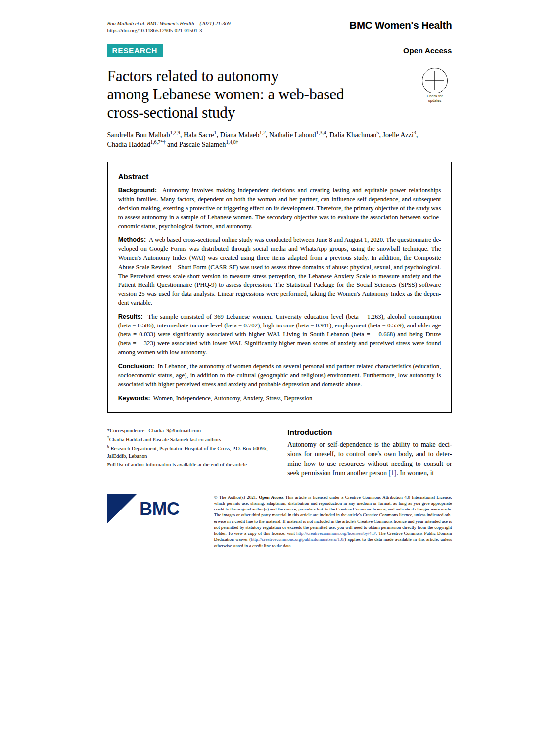Bou Malhab et al. BMC Women's Health (2021) 21:369
https://doi.org/10.1186/s12905-021-01501-3
BMC Women's Health
RESEARCH
Open Access
Factors related to autonomy
among Lebanese women: a web-based
cross-sectional study
Check for
updates
Sandrella Bou Malhab1,2,9, Hala Sacre1, Diana Malaeb1,2, Nathalie Lahoud1,3,4, Dalia Khachman5, Joelle Azzi3, Chadia Haddad1,6,7*† and Pascale Salameh1,4,8†
Abstract
Background: Autonomy involves making independent decisions and creating lasting and equitable power relationships within families. Many factors, dependent on both the woman and her partner, can influence self-dependence, and subsequent decision-making, exerting a protective or triggering effect on its development. Therefore, the primary objective of the study was to assess autonomy in a sample of Lebanese women. The secondary objective was to evaluate the association between socioeconomic status, psychological factors, and autonomy.
Methods: A web based cross-sectional online study was conducted between June 8 and August 1, 2020. The questionnaire developed on Google Forms was distributed through social media and WhatsApp groups, using the snowball technique. The Women's Autonomy Index (WAI) was created using three items adapted from a previous study. In addition, the Composite Abuse Scale Revised—Short Form (CASR-SF) was used to assess three domains of abuse: physical, sexual, and psychological. The Perceived stress scale short version to measure stress perception, the Lebanese Anxiety Scale to measure anxiety and the Patient Health Questionnaire (PHQ-9) to assess depression. The Statistical Package for the Social Sciences (SPSS) software version 25 was used for data analysis. Linear regressions were performed, taking the Women's Autonomy Index as the dependent variable.
Results: The sample consisted of 369 Lebanese women. University education level (beta = 1.263), alcohol consumption (beta = 0.586), intermediate income level (beta = 0.702), high income (beta = 0.911), employment (beta = 0.559), and older age (beta = 0.033) were significantly associated with higher WAI. Living in South Lebanon (beta = − 0.668) and being Druze (beta = − 323) were associated with lower WAI. Significantly higher mean scores of anxiety and perceived stress were found among women with low autonomy.
Conclusion: In Lebanon, the autonomy of women depends on several personal and partner-related characteristics (education, socioeconomic status, age), in addition to the cultural (geographic and religious) environment. Furthermore, low autonomy is associated with higher perceived stress and anxiety and probable depression and domestic abuse.
Keywords: Women, Independence, Autonomy, Anxiety, Stress, Depression
*Correspondence: Chadia_9@hotmail.com
†Chadia Haddad and Pascale Salameh last co-authors
6 Research Department, Psychiatric Hospital of the Cross, P.O. Box 60096, JalEddib, Lebanon
Full list of author information is available at the end of the article
Introduction
Autonomy or self-dependence is the ability to make decisions for oneself, to control one's own body, and to determine how to use resources without needing to consult or seek permission from another person [1]. In women, it
BMC
© The Author(s) 2021. Open Access This article is licensed under a Creative Commons Attribution 4.0 International License, which permits use, sharing, adaptation, distribution and reproduction in any medium or format, as long as you give appropriate credit to the original author(s) and the source, provide a link to the Creative Commons licence, and indicate if changes were made. The images or other third party material in this article are included in the article's Creative Commons licence, unless indicated otherwise in a credit line to the material. If material is not included in the article's Creative Commons licence and your intended use is not permitted by statutory regulation or exceeds the permitted use, you will need to obtain permission directly from the copyright holder. To view a copy of this licence, visit http://creativecommons.org/licenses/by/4.0/. The Creative Commons Public Domain Dedication waiver (http://creativecommons.org/publicdomain/zero/1.0/) applies to the data made available in this article, unless otherwise stated in a credit line to the data.